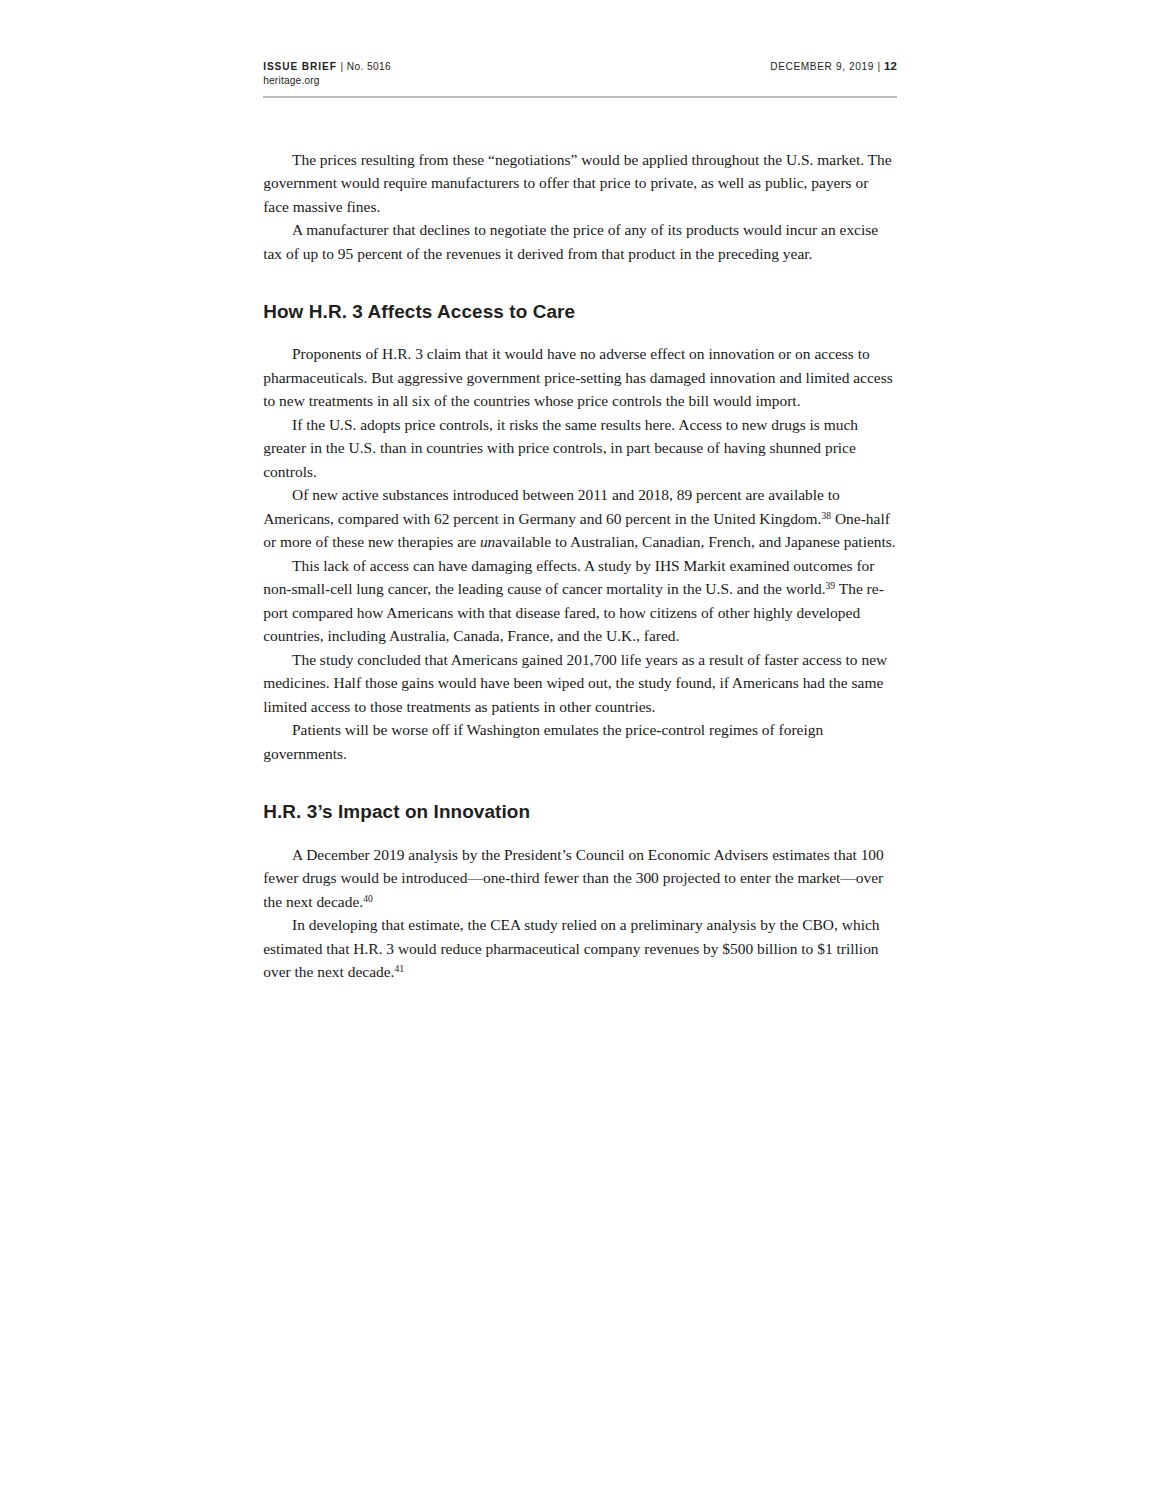ISSUE BRIEF | No. 5016
heritage.org
DECEMBER 9, 2019 | 12
The prices resulting from these “negotiations” would be applied throughout the U.S. market. The government would require manufacturers to offer that price to private, as well as public, payers or face massive fines.
A manufacturer that declines to negotiate the price of any of its products would incur an excise tax of up to 95 percent of the revenues it derived from that product in the preceding year.
How H.R. 3 Affects Access to Care
Proponents of H.R. 3 claim that it would have no adverse effect on innovation or on access to pharmaceuticals. But aggressive government price-setting has damaged innovation and limited access to new treatments in all six of the countries whose price controls the bill would import.
If the U.S. adopts price controls, it risks the same results here. Access to new drugs is much greater in the U.S. than in countries with price controls, in part because of having shunned price controls.
Of new active substances introduced between 2011 and 2018, 89 percent are available to Americans, compared with 62 percent in Germany and 60 percent in the United Kingdom.38 One-half or more of these new therapies are unavailable to Australian, Canadian, French, and Japanese patients.
This lack of access can have damaging effects. A study by IHS Markit examined outcomes for non-small-cell lung cancer, the leading cause of cancer mortality in the U.S. and the world.39 The report compared how Americans with that disease fared, to how citizens of other highly developed countries, including Australia, Canada, France, and the U.K., fared.
The study concluded that Americans gained 201,700 life years as a result of faster access to new medicines. Half those gains would have been wiped out, the study found, if Americans had the same limited access to those treatments as patients in other countries.
Patients will be worse off if Washington emulates the price-control regimes of foreign governments.
H.R. 3’s Impact on Innovation
A December 2019 analysis by the President’s Council on Economic Advisers estimates that 100 fewer drugs would be introduced—one-third fewer than the 300 projected to enter the market—over the next decade.40
In developing that estimate, the CEA study relied on a preliminary analysis by the CBO, which estimated that H.R. 3 would reduce pharmaceutical company revenues by $500 billion to $1 trillion over the next decade.41